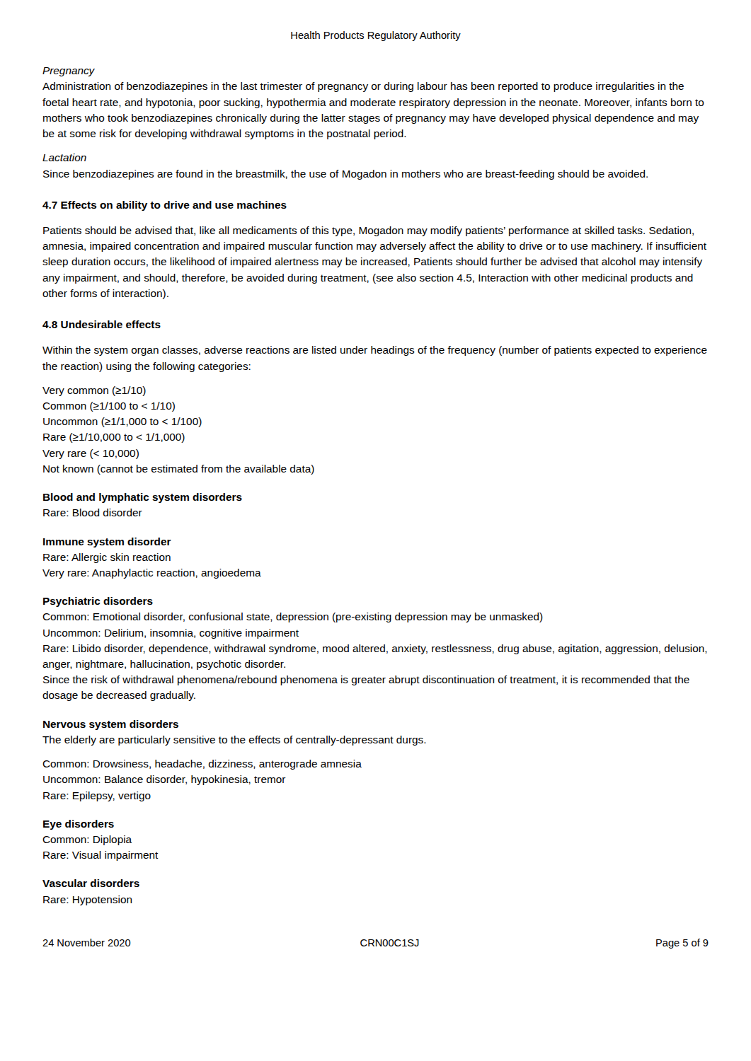Health Products Regulatory Authority
Pregnancy
Administration of benzodiazepines in the last trimester of pregnancy or during labour has been reported to produce irregularities in the foetal heart rate, and hypotonia, poor sucking, hypothermia and moderate respiratory depression in the neonate. Moreover, infants born to mothers who took benzodiazepines chronically during the latter stages of pregnancy may have developed physical dependence and may be at some risk for developing withdrawal symptoms in the postnatal period.
Lactation
Since benzodiazepines are found in the breastmilk, the use of Mogadon in mothers who are breast-feeding should be avoided.
4.7 Effects on ability to drive and use machines
Patients should be advised that, like all medicaments of this type, Mogadon may modify patients’ performance at skilled tasks. Sedation, amnesia, impaired concentration and impaired muscular function may adversely affect the ability to drive or to use machinery. If insufficient sleep duration occurs, the likelihood of impaired alertness may be increased, Patients should further be advised that alcohol may intensify any impairment, and should, therefore, be avoided during treatment, (see also section 4.5, Interaction with other medicinal products and other forms of interaction).
4.8 Undesirable effects
Within the system organ classes, adverse reactions are listed under headings of the frequency (number of patients expected to experience the reaction) using the following categories:
Very common (≥1/10)
Common (≥1/100 to < 1/10)
Uncommon (≥1/1,000 to < 1/100)
Rare (≥1/10,000 to < 1/1,000)
Very rare (< 10,000)
Not known (cannot be estimated from the available data)
Blood and lymphatic system disorders
Rare: Blood disorder
Immune system disorder
Rare: Allergic skin reaction
Very rare: Anaphylactic reaction, angioedema
Psychiatric disorders
Common: Emotional disorder, confusional state, depression (pre-existing depression may be unmasked)
Uncommon: Delirium, insomnia, cognitive impairment
Rare: Libido disorder, dependence, withdrawal syndrome, mood altered, anxiety, restlessness, drug abuse, agitation, aggression, delusion,
anger, nightmare, hallucination, psychotic disorder.
Since the risk of withdrawal phenomena/rebound phenomena is greater abrupt discontinuation of treatment, it is recommended that the dosage be decreased gradually.
Nervous system disorders
The elderly are particularly sensitive to the effects of centrally-depressant durgs.
Common: Drowsiness, headache, dizziness, anterograde amnesia
Uncommon: Balance disorder, hypokinesia, tremor
Rare: Epilepsy, vertigo
Eye disorders
Common: Diplopia
Rare: Visual impairment
Vascular disorders
Rare: Hypotension
24 November 2020 CRN00C1SJ Page 5 of 9